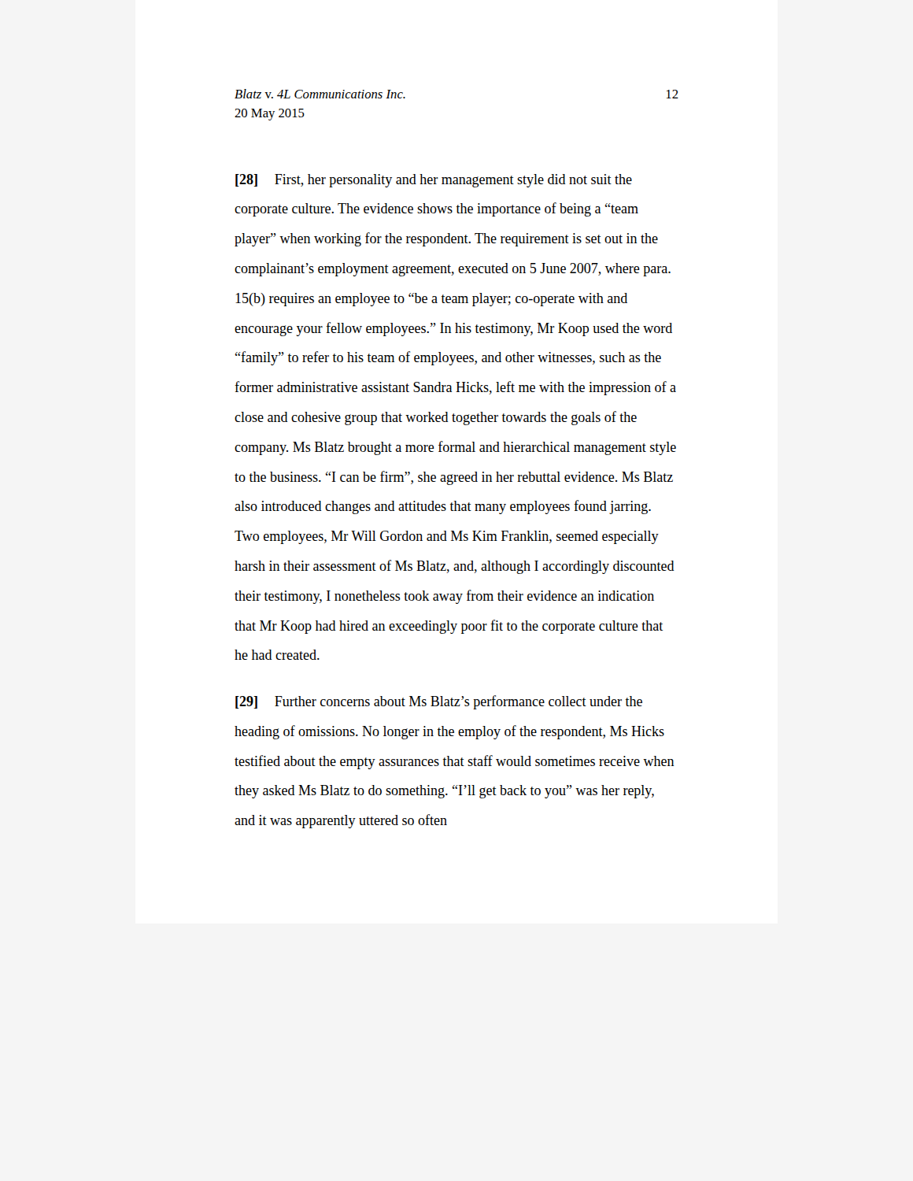Blatz v. 4L Communications Inc. 12
20 May 2015
[28] First, her personality and her management style did not suit the corporate culture. The evidence shows the importance of being a “team player” when working for the respondent. The requirement is set out in the complainant’s employment agreement, executed on 5 June 2007, where para. 15(b) requires an employee to “be a team player; co-operate with and encourage your fellow employees.” In his testimony, Mr Koop used the word “family” to refer to his team of employees, and other witnesses, such as the former administrative assistant Sandra Hicks, left me with the impression of a close and cohesive group that worked together towards the goals of the company. Ms Blatz brought a more formal and hierarchical management style to the business. “I can be firm”, she agreed in her rebuttal evidence. Ms Blatz also introduced changes and attitudes that many employees found jarring. Two employees, Mr Will Gordon and Ms Kim Franklin, seemed especially harsh in their assessment of Ms Blatz, and, although I accordingly discounted their testimony, I nonetheless took away from their evidence an indication that Mr Koop had hired an exceedingly poor fit to the corporate culture that he had created.
[29] Further concerns about Ms Blatz’s performance collect under the heading of omissions. No longer in the employ of the respondent, Ms Hicks testified about the empty assurances that staff would sometimes receive when they asked Ms Blatz to do something. “I’ll get back to you” was her reply, and it was apparently uttered so often